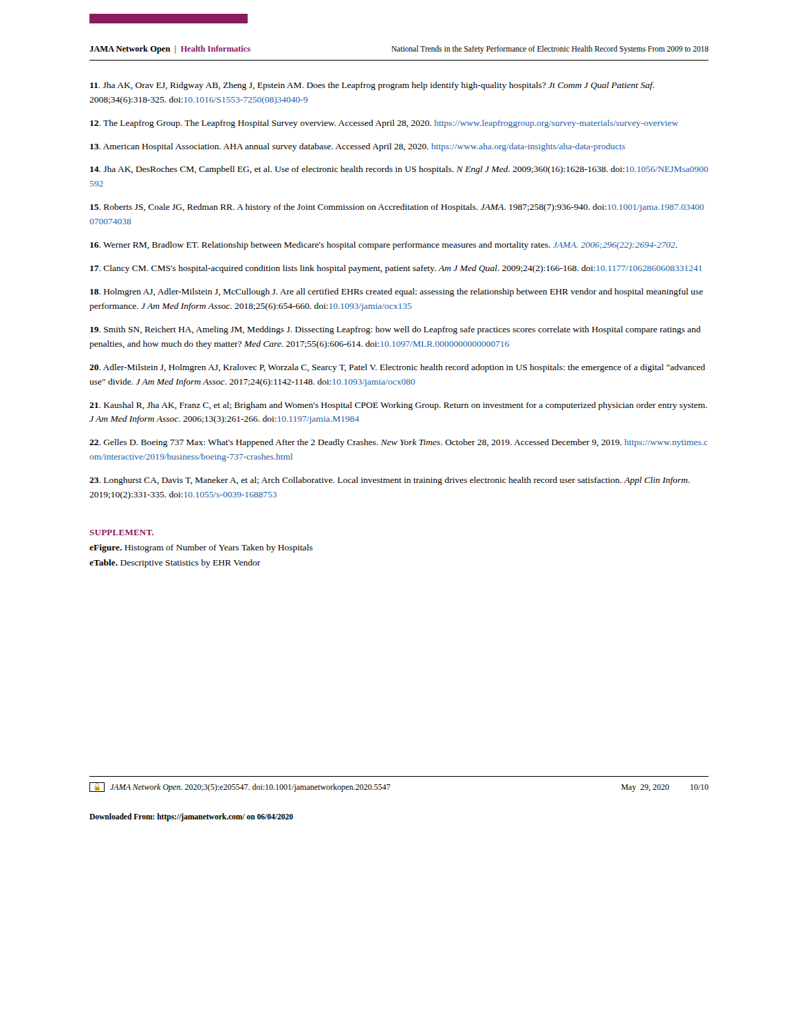JAMA Network Open | Health Informatics
National Trends in the Safety Performance of Electronic Health Record Systems From 2009 to 2018
11. Jha AK, Orav EJ, Ridgway AB, Zheng J, Epstein AM. Does the Leapfrog program help identify high-quality hospitals? Jt Comm J Qual Patient Saf. 2008;34(6):318-325. doi:10.1016/S1553-7250(08)34040-9
12. The Leapfrog Group. The Leapfrog Hospital Survey overview. Accessed April 28, 2020. https://www.leapfroggroup.org/survey-materials/survey-overview
13. American Hospital Association. AHA annual survey database. Accessed April 28, 2020. https://www.aha.org/data-insights/aha-data-products
14. Jha AK, DesRoches CM, Campbell EG, et al. Use of electronic health records in US hospitals. N Engl J Med. 2009;360(16):1628-1638. doi:10.1056/NEJMsa0900592
15. Roberts JS, Coale JG, Redman RR. A history of the Joint Commission on Accreditation of Hospitals. JAMA. 1987;258(7):936-940. doi:10.1001/jama.1987.03400070074038
16. Werner RM, Bradlow ET. Relationship between Medicare's hospital compare performance measures and mortality rates. JAMA. 2006;296(22):2694-2702.
17. Clancy CM. CMS's hospital-acquired condition lists link hospital payment, patient safety. Am J Med Qual. 2009;24(2):166-168. doi:10.1177/1062860608331241
18. Holmgren AJ, Adler-Milstein J, McCullough J. Are all certified EHRs created equal: assessing the relationship between EHR vendor and hospital meaningful use performance. J Am Med Inform Assoc. 2018;25(6):654-660. doi:10.1093/jamia/ocx135
19. Smith SN, Reichert HA, Ameling JM, Meddings J. Dissecting Leapfrog: how well do Leapfrog safe practices scores correlate with Hospital compare ratings and penalties, and how much do they matter? Med Care. 2017;55(6):606-614. doi:10.1097/MLR.0000000000000716
20. Adler-Milstein J, Holmgren AJ, Kralovec P, Worzala C, Searcy T, Patel V. Electronic health record adoption in US hospitals: the emergence of a digital "advanced use" divide. J Am Med Inform Assoc. 2017;24(6):1142-1148. doi:10.1093/jamia/ocx080
21. Kaushal R, Jha AK, Franz C, et al; Brigham and Women's Hospital CPOE Working Group. Return on investment for a computerized physician order entry system. J Am Med Inform Assoc. 2006;13(3):261-266. doi:10.1197/jamia.M1984
22. Gelles D. Boeing 737 Max: What's Happened After the 2 Deadly Crashes. New York Times. October 28, 2019. Accessed December 9, 2019. https://www.nytimes.com/interactive/2019/business/boeing-737-crashes.html
23. Longhurst CA, Davis T, Maneker A, et al; Arch Collaborative. Local investment in training drives electronic health record user satisfaction. Appl Clin Inform. 2019;10(2):331-335. doi:10.1055/s-0039-1688753
SUPPLEMENT.
eFigure. Histogram of Number of Years Taken by Hospitals
eTable. Descriptive Statistics by EHR Vendor
🔓 JAMA Network Open. 2020;3(5):e205547. doi:10.1001/jamanetworkopen.2020.5547
May 29, 2020 10/10
Downloaded From: https://jamanetwork.com/ on 06/04/2020